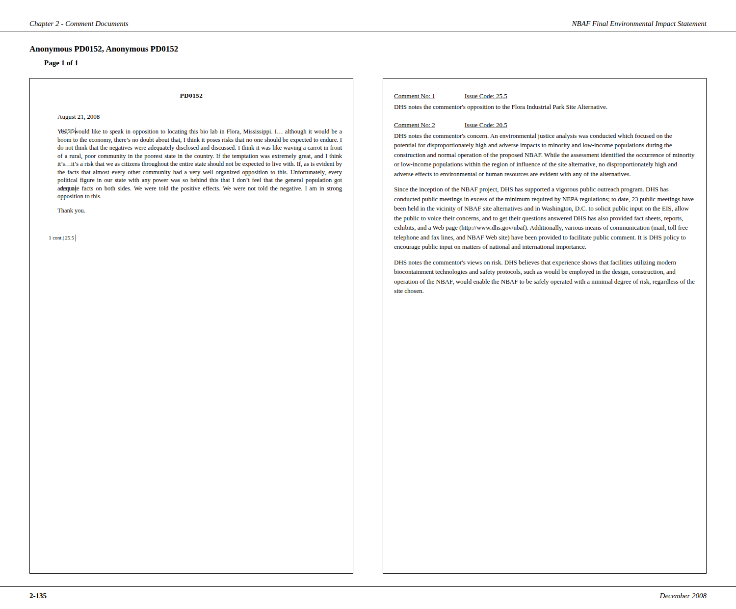Chapter 2 - Comment Documents
NBAF Final Environmental Impact Statement
Anonymous PD0152, Anonymous PD0152
Page 1 of 1
PD0152
August 21, 2008
1| 25.5
2| 20.5
1 cont.| 25.5
Yes, I would like to speak in opposition to locating this bio lab in Flora, Mississippi. I… although it would be a boom to the economy, there’s no doubt about that, I think it poses risks that no one should be expected to endure. I do not think that the negatives were adequately disclosed and discussed. I think it was like waving a carrot in front of a rural, poor community in the poorest state in the country. If the temptation was extremely great, and I think it’s…it’s a risk that we as citizens throughout the entire state should not be expected to live with. If, as is evident by the facts that almost every other community had a very well organized opposition to this. Unfortunately, every political figure in our state with any power was so behind this that I don’t feel that the general population got adequate facts on both sides. We were told the positive effects. We were not told the negative. I am in strong opposition to this.
Thank you.
Comment No: 1 Issue Code: 25.5
DHS notes the commentor's opposition to the Flora Industrial Park Site Alternative.
Comment No: 2 Issue Code: 20.5
DHS notes the commentor's concern. An environmental justice analysis was conducted which focused on the potential for disproportionately high and adverse impacts to minority and low-income populations during the construction and normal operation of the proposed NBAF. While the assessment identified the occurrence of minority or low-income populations within the region of influence of the site alternative, no disproportionately high and adverse effects to environmental or human resources are evident with any of the alternatives.
Since the inception of the NBAF project, DHS has supported a vigorous public outreach program. DHS has conducted public meetings in excess of the minimum required by NEPA regulations; to date, 23 public meetings have been held in the vicinity of NBAF site alternatives and in Washington, D.C. to solicit public input on the EIS, allow the public to voice their concerns, and to get their questions answered DHS has also provided fact sheets, reports, exhibits, and a Web page (http://www.dhs.gov/nbaf). Additionally, various means of communication (mail, toll free telephone and fax lines, and NBAF Web site) have been provided to facilitate public comment. It is DHS policy to encourage public input on matters of national and international importance.
DHS notes the commentor's views on risk. DHS believes that experience shows that facilities utilizing modern biocontainment technologies and safety protocols, such as would be employed in the design, construction, and operation of the NBAF, would enable the NBAF to be safely operated with a minimal degree of risk, regardless of the site chosen.
2-135
December 2008